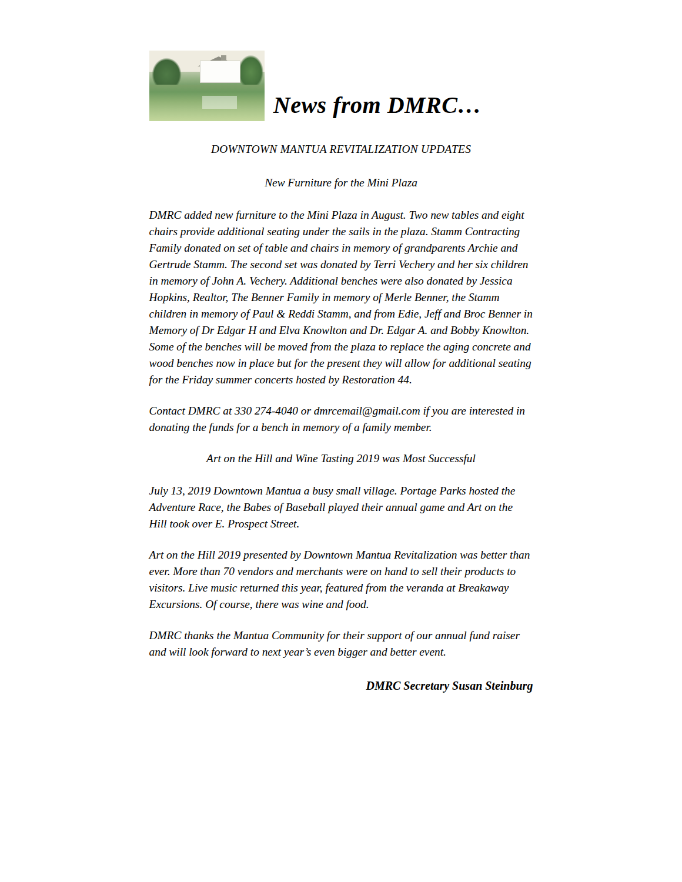News from DMRC…
DOWNTOWN MANTUA REVITALIZATION UPDATES
New Furniture for the Mini Plaza
DMRC added new furniture to the Mini Plaza in August. Two new tables and eight chairs provide additional seating under the sails in the plaza. Stamm Contracting Family donated on set of table and chairs in memory of grandparents Archie and Gertrude Stamm. The second set was donated by Terri Vechery and her six children in memory of John A. Vechery. Additional benches were also donated by Jessica Hopkins, Realtor, The Benner Family in memory of Merle Benner, the Stamm children in memory of Paul & Reddi Stamm, and from Edie, Jeff and Broc Benner in Memory of Dr Edgar H and Elva Knowlton and Dr. Edgar A. and Bobby Knowlton. Some of the benches will be moved from the plaza to replace the aging concrete and wood benches now in place but for the present they will allow for additional seating for the Friday summer concerts hosted by Restoration 44.
Contact DMRC at 330 274-4040 or dmrcemail@gmail.com if you are interested in donating the funds for a bench in memory of a family member.
Art on the Hill and Wine Tasting 2019 was Most Successful
July 13, 2019 Downtown Mantua a busy small village. Portage Parks hosted the Adventure Race, the Babes of Baseball played their annual game and Art on the Hill took over E. Prospect Street.
Art on the Hill 2019 presented by Downtown Mantua Revitalization was better than ever. More than 70 vendors and merchants were on hand to sell their products to visitors. Live music returned this year, featured from the veranda at Breakaway Excursions. Of course, there was wine and food.
DMRC thanks the Mantua Community for their support of our annual fund raiser and will look forward to next year’s even bigger and better event.
DMRC Secretary Susan Steinburg